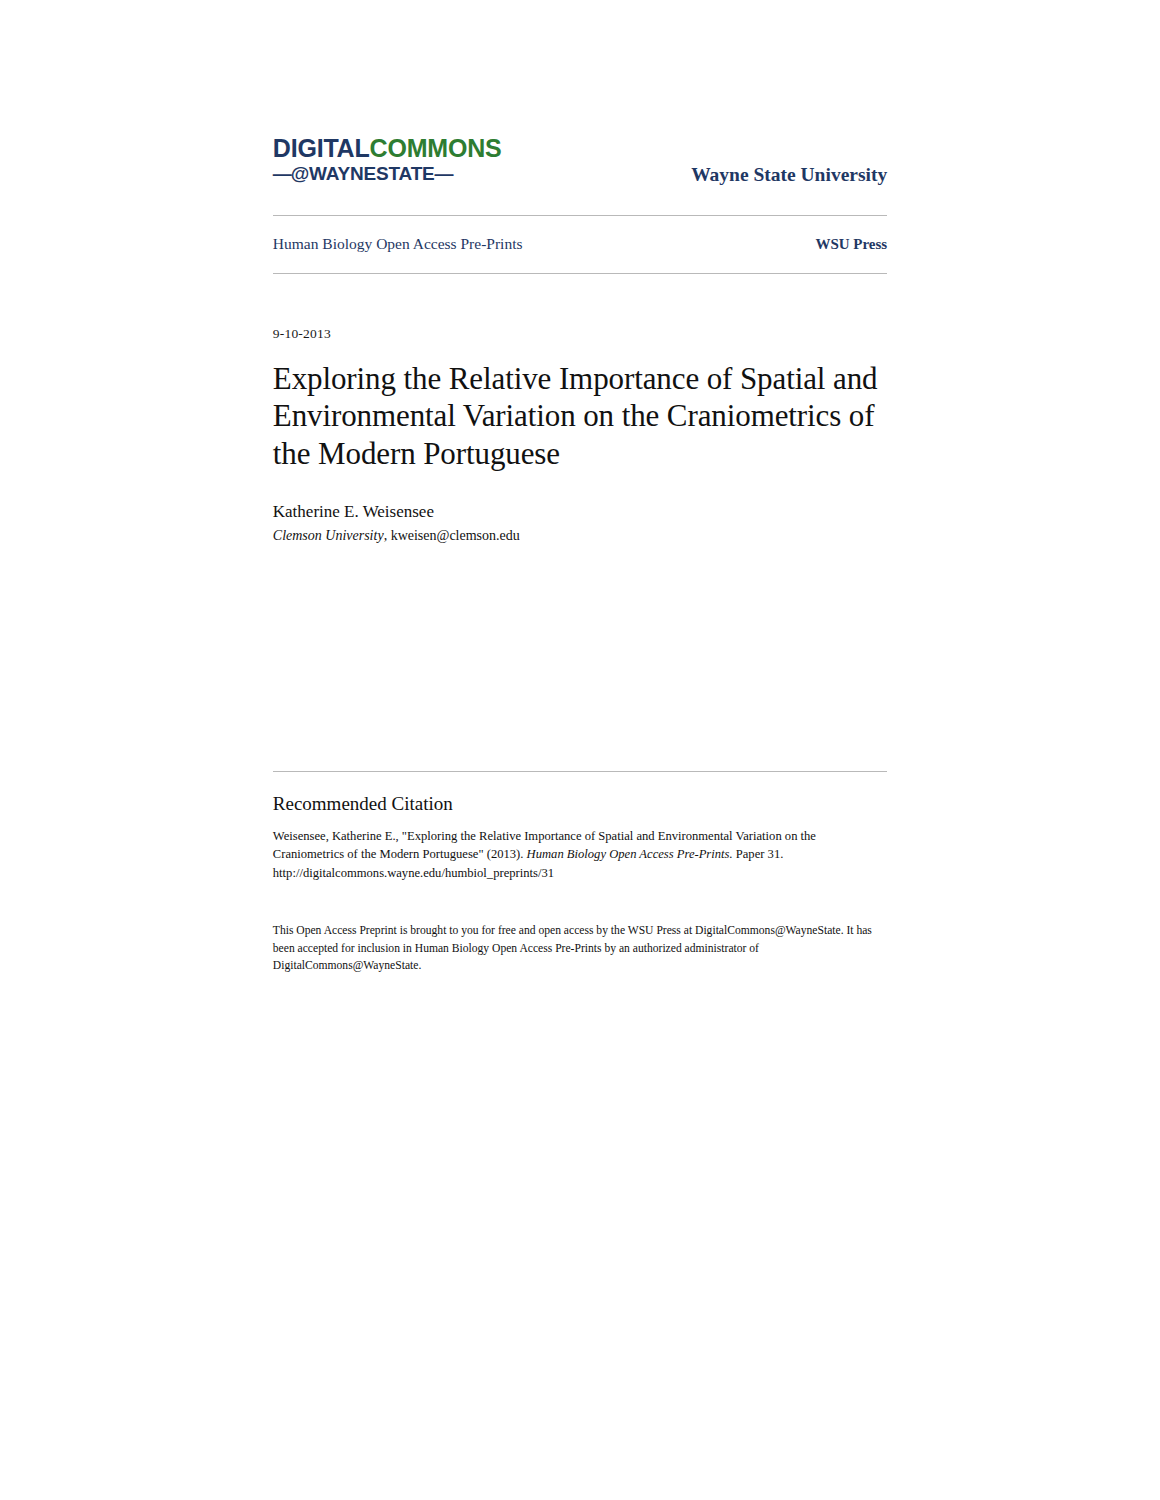DIGITAL COMMONS
—@WAYNESTATE—
Wayne State University
Human Biology Open Access Pre-Prints
WSU Press
9-10-2013
Exploring the Relative Importance of Spatial and Environmental Variation on the Craniometrics of the Modern Portuguese
Katherine E. Weisensee
Clemson University, kweisen@clemson.edu
Recommended Citation
Weisensee, Katherine E., "Exploring the Relative Importance of Spatial and Environmental Variation on the Craniometrics of the Modern Portuguese" (2013). Human Biology Open Access Pre-Prints. Paper 31.
http://digitalcommons.wayne.edu/humbiol_preprints/31
This Open Access Preprint is brought to you for free and open access by the WSU Press at DigitalCommons@WayneState. It has been accepted for inclusion in Human Biology Open Access Pre-Prints by an authorized administrator of DigitalCommons@WayneState.